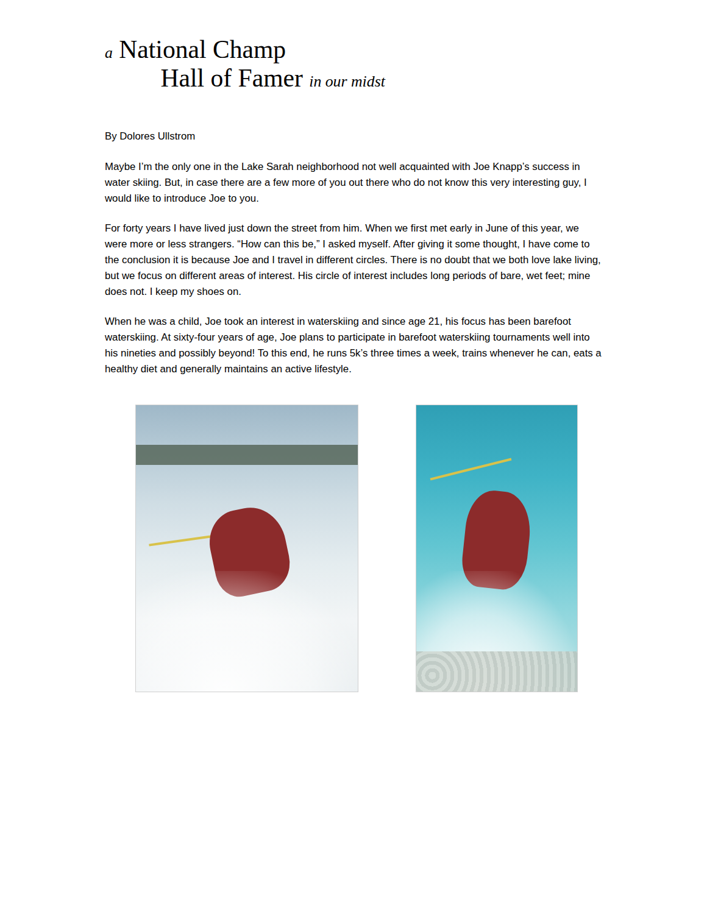a National Champ Hall of Famer in our midst
By Dolores Ullstrom
Maybe I’m the only one in the Lake Sarah neighborhood not well acquainted with Joe Knapp’s success in water skiing. But, in case there are a few more of you out there who do not know this very interesting guy, I would like to introduce Joe to you.
For forty years I have lived just down the street from him. When we first met early in June of this year, we were more or less strangers. “How can this be,” I asked myself. After giving it some thought, I have come to the conclusion it is because Joe and I travel in different circles. There is no doubt that we both love lake living, but we focus on different areas of interest. His circle of interest includes long periods of bare, wet feet; mine does not. I keep my shoes on.
When he was a child, Joe took an interest in waterskiing and since age 21, his focus has been barefoot waterskiing. At sixty-four years of age, Joe plans to participate in barefoot waterskiing tournaments well into his nineties and possibly beyond! To this end, he runs 5k’s three times a week, trains whenever he can, eats a healthy diet and generally maintains an active lifestyle.